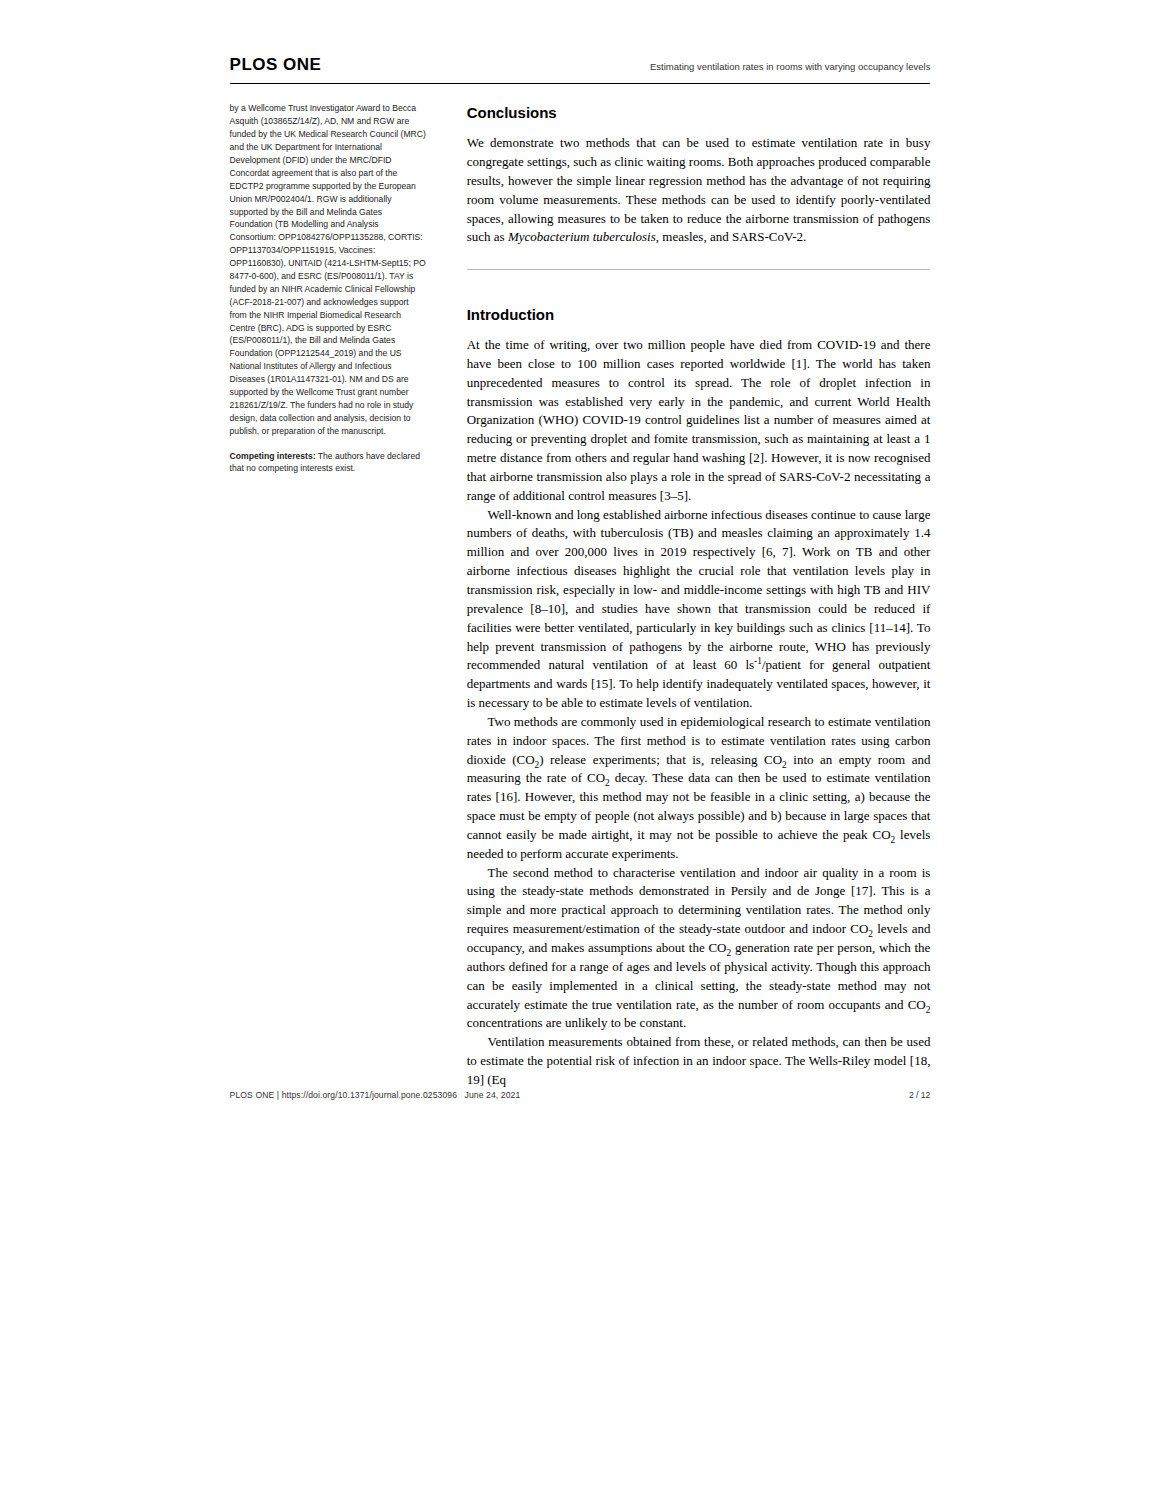PLOS ONE
Estimating ventilation rates in rooms with varying occupancy levels
by a Wellcome Trust Investigator Award to Becca Asquith (103865Z/14/Z), AD, NM and RGW are funded by the UK Medical Research Council (MRC) and the UK Department for International Development (DFID) under the MRC/DFID Concordat agreement that is also part of the EDCTP2 programme supported by the European Union MR/P002404/1. RGW is additionally supported by the Bill and Melinda Gates Foundation (TB Modelling and Analysis Consortium: OPP1084276/OPP1135288, CORTIS: OPP1137034/OPP1151915, Vaccines: OPP1160830), UNITAID (4214-LSHTM-Sept15; PO 8477-0-600), and ESRC (ES/P008011/1). TAY is funded by an NIHR Academic Clinical Fellowship (ACF-2018-21-007) and acknowledges support from the NIHR Imperial Biomedical Research Centre (BRC). ADG is supported by ESRC (ES/P008011/1), the Bill and Melinda Gates Foundation (OPP1212544_2019) and the US National Institutes of Allergy and Infectious Diseases (1R01A1147321-01). NM and DS are supported by the Wellcome Trust grant number 218261/Z/19/Z. The funders had no role in study design, data collection and analysis, decision to publish, or preparation of the manuscript.
Competing interests: The authors have declared that no competing interests exist.
Conclusions
We demonstrate two methods that can be used to estimate ventilation rate in busy congregate settings, such as clinic waiting rooms. Both approaches produced comparable results, however the simple linear regression method has the advantage of not requiring room volume measurements. These methods can be used to identify poorly-ventilated spaces, allowing measures to be taken to reduce the airborne transmission of pathogens such as Mycobacterium tuberculosis, measles, and SARS-CoV-2.
Introduction
At the time of writing, over two million people have died from COVID-19 and there have been close to 100 million cases reported worldwide [1]. The world has taken unprecedented measures to control its spread. The role of droplet infection in transmission was established very early in the pandemic, and current World Health Organization (WHO) COVID-19 control guidelines list a number of measures aimed at reducing or preventing droplet and fomite transmission, such as maintaining at least a 1 metre distance from others and regular hand washing [2]. However, it is now recognised that airborne transmission also plays a role in the spread of SARS-CoV-2 necessitating a range of additional control measures [3–5].
Well-known and long established airborne infectious diseases continue to cause large numbers of deaths, with tuberculosis (TB) and measles claiming an approximately 1.4 million and over 200,000 lives in 2019 respectively [6, 7]. Work on TB and other airborne infectious diseases highlight the crucial role that ventilation levels play in transmission risk, especially in low- and middle-income settings with high TB and HIV prevalence [8–10], and studies have shown that transmission could be reduced if facilities were better ventilated, particularly in key buildings such as clinics [11–14]. To help prevent transmission of pathogens by the airborne route, WHO has previously recommended natural ventilation of at least 60 ls-1/patient for general outpatient departments and wards [15]. To help identify inadequately ventilated spaces, however, it is necessary to be able to estimate levels of ventilation.
Two methods are commonly used in epidemiological research to estimate ventilation rates in indoor spaces. The first method is to estimate ventilation rates using carbon dioxide (CO2) release experiments; that is, releasing CO2 into an empty room and measuring the rate of CO2 decay. These data can then be used to estimate ventilation rates [16]. However, this method may not be feasible in a clinic setting, a) because the space must be empty of people (not always possible) and b) because in large spaces that cannot easily be made airtight, it may not be possible to achieve the peak CO2 levels needed to perform accurate experiments.
The second method to characterise ventilation and indoor air quality in a room is using the steady-state methods demonstrated in Persily and de Jonge [17]. This is a simple and more practical approach to determining ventilation rates. The method only requires measurement/estimation of the steady-state outdoor and indoor CO2 levels and occupancy, and makes assumptions about the CO2 generation rate per person, which the authors defined for a range of ages and levels of physical activity. Though this approach can be easily implemented in a clinical setting, the steady-state method may not accurately estimate the true ventilation rate, as the number of room occupants and CO2 concentrations are unlikely to be constant.
Ventilation measurements obtained from these, or related methods, can then be used to estimate the potential risk of infection in an indoor space. The Wells-Riley model [18, 19] (Eq
PLOS ONE | https://doi.org/10.1371/journal.pone.0253096 June 24, 2021
2 / 12